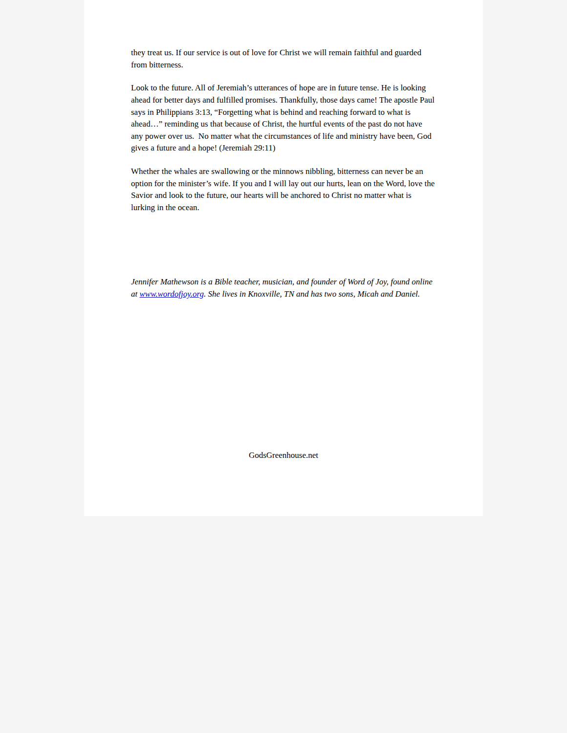they treat us. If our service is out of love for Christ we will remain faithful and guarded from bitterness.
Look to the future. All of Jeremiah’s utterances of hope are in future tense. He is looking ahead for better days and fulfilled promises. Thankfully, those days came! The apostle Paul says in Philippians 3:13, “Forgetting what is behind and reaching forward to what is ahead…” reminding us that because of Christ, the hurtful events of the past do not have any power over us. No matter what the circumstances of life and ministry have been, God gives a future and a hope! (Jeremiah 29:11)
Whether the whales are swallowing or the minnows nibbling, bitterness can never be an option for the minister’s wife. If you and I will lay out our hurts, lean on the Word, love the Savior and look to the future, our hearts will be anchored to Christ no matter what is lurking in the ocean.
Jennifer Mathewson is a Bible teacher, musician, and founder of Word of Joy, found online at www.wordofjoy.org. She lives in Knoxville, TN and has two sons, Micah and Daniel.
GodsGreenhouse.net